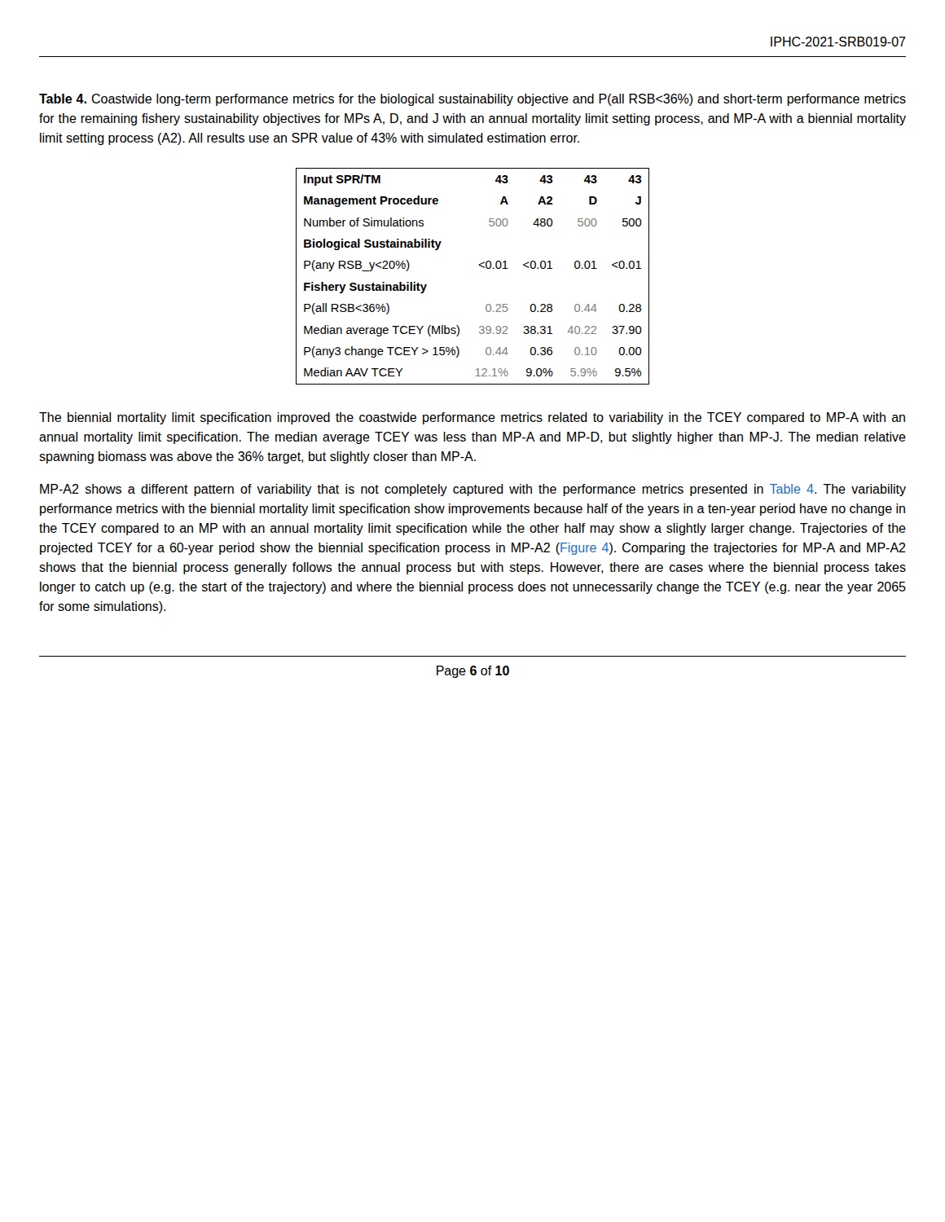IPHC-2021-SRB019-07
Table 4. Coastwide long-term performance metrics for the biological sustainability objective and P(all RSB<36%) and short-term performance metrics for the remaining fishery sustainability objectives for MPs A, D, and J with an annual mortality limit setting process, and MP-A with a biennial mortality limit setting process (A2). All results use an SPR value of 43% with simulated estimation error.
| Input SPR/TM | 43 | 43 | 43 | 43 |
| Management Procedure | A | A2 | D | J |
| Number of Simulations | 500 | 480 | 500 | 500 |
| Biological Sustainability | | | | |
| P(any RSB_y<20%) | <0.01 | <0.01 | 0.01 | <0.01 |
| Fishery Sustainability | | | | |
| P(all RSB<36%) | 0.25 | 0.28 | 0.44 | 0.28 |
| Median average TCEY (Mlbs) | 39.92 | 38.31 | 40.22 | 37.90 |
| P(any3 change TCEY > 15%) | 0.44 | 0.36 | 0.10 | 0.00 |
| Median AAV TCEY | 12.1% | 9.0% | 5.9% | 9.5% |
The biennial mortality limit specification improved the coastwide performance metrics related to variability in the TCEY compared to MP-A with an annual mortality limit specification. The median average TCEY was less than MP-A and MP-D, but slightly higher than MP-J. The median relative spawning biomass was above the 36% target, but slightly closer than MP-A.
MP-A2 shows a different pattern of variability that is not completely captured with the performance metrics presented in Table 4. The variability performance metrics with the biennial mortality limit specification show improvements because half of the years in a ten-year period have no change in the TCEY compared to an MP with an annual mortality limit specification while the other half may show a slightly larger change. Trajectories of the projected TCEY for a 60-year period show the biennial specification process in MP-A2 (Figure 4). Comparing the trajectories for MP-A and MP-A2 shows that the biennial process generally follows the annual process but with steps. However, there are cases where the biennial process takes longer to catch up (e.g. the start of the trajectory) and where the biennial process does not unnecessarily change the TCEY (e.g. near the year 2065 for some simulations).
Page 6 of 10